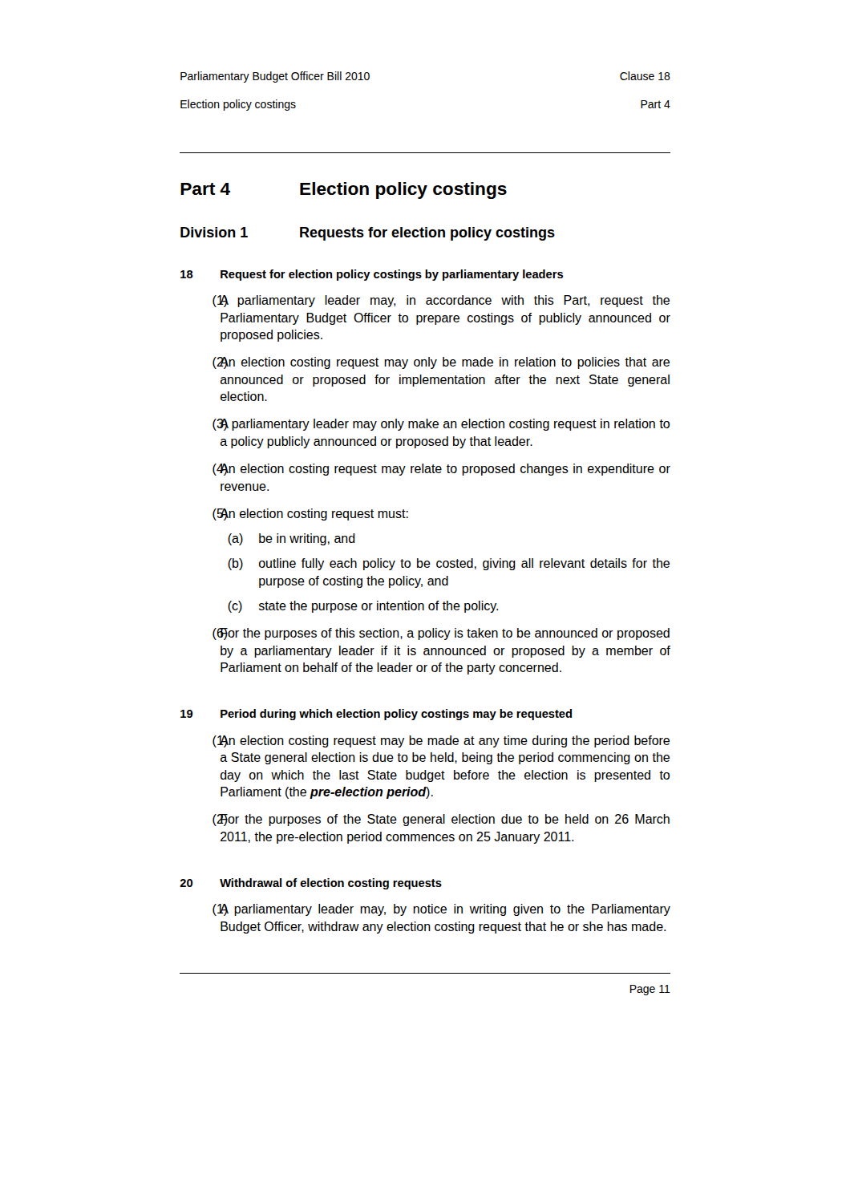Parliamentary Budget Officer Bill 2010
Clause 18
Election policy costings
Part 4
Part 4 Election policy costings
Division 1 Requests for election policy costings
18 Request for election policy costings by parliamentary leaders
(1) A parliamentary leader may, in accordance with this Part, request the Parliamentary Budget Officer to prepare costings of publicly announced or proposed policies.
(2) An election costing request may only be made in relation to policies that are announced or proposed for implementation after the next State general election.
(3) A parliamentary leader may only make an election costing request in relation to a policy publicly announced or proposed by that leader.
(4) An election costing request may relate to proposed changes in expenditure or revenue.
(5) An election costing request must:
(a) be in writing, and
(b) outline fully each policy to be costed, giving all relevant details for the purpose of costing the policy, and
(c) state the purpose or intention of the policy.
(6) For the purposes of this section, a policy is taken to be announced or proposed by a parliamentary leader if it is announced or proposed by a member of Parliament on behalf of the leader or of the party concerned.
19 Period during which election policy costings may be requested
(1) An election costing request may be made at any time during the period before a State general election is due to be held, being the period commencing on the day on which the last State budget before the election is presented to Parliament (the pre-election period).
(2) For the purposes of the State general election due to be held on 26 March 2011, the pre-election period commences on 25 January 2011.
20 Withdrawal of election costing requests
(1) A parliamentary leader may, by notice in writing given to the Parliamentary Budget Officer, withdraw any election costing request that he or she has made.
Page 11